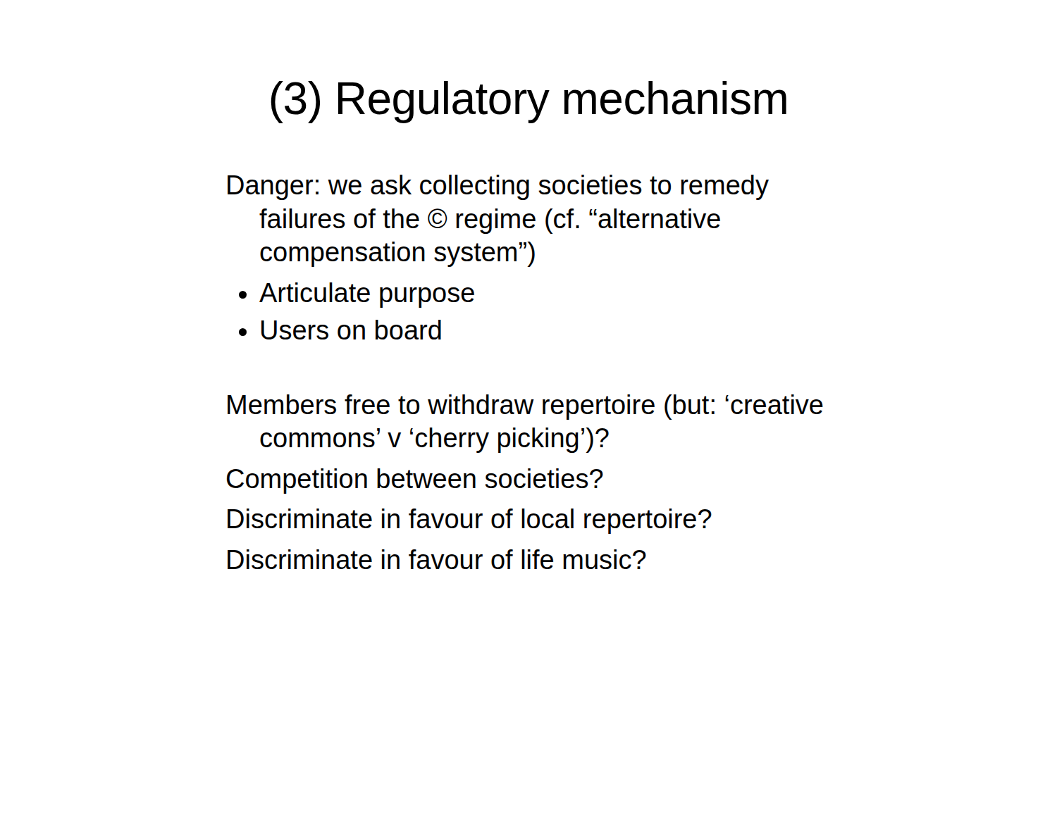(3) Regulatory mechanism
Danger: we ask collecting societies to remedy failures of the © regime (cf. “alternative compensation system”)
Articulate purpose
Users on board
Members free to withdraw repertoire (but: ‘creative commons’ v ‘cherry picking’)?
Competition between societies?
Discriminate in favour of local repertoire?
Discriminate in favour of life music?